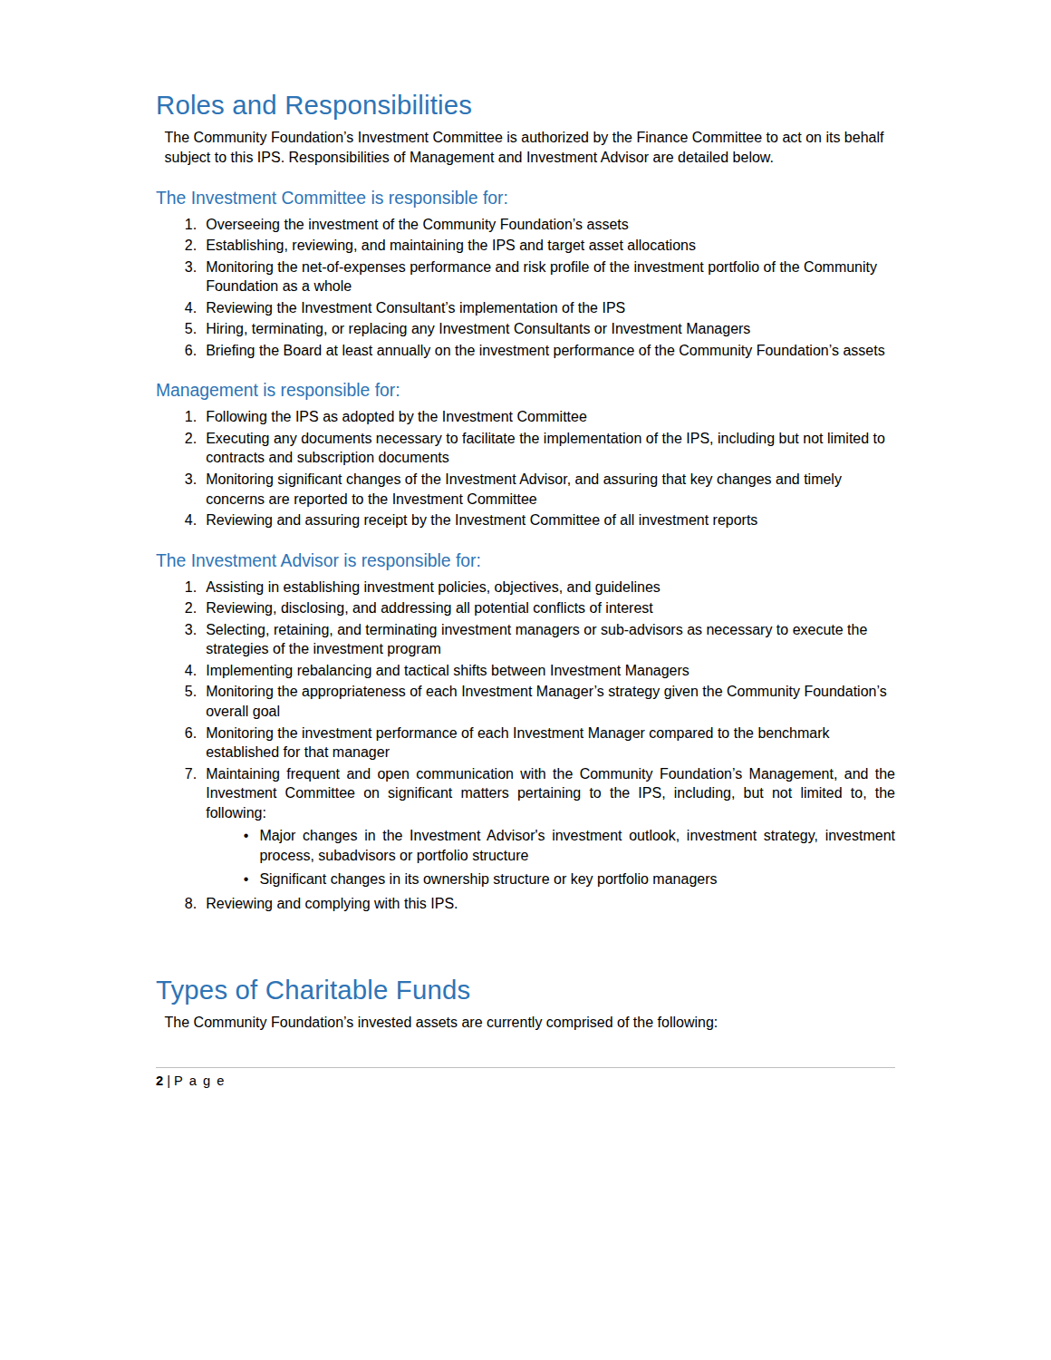Roles and Responsibilities
The Community Foundation’s Investment Committee is authorized by the Finance Committee to act on its behalf subject to this IPS. Responsibilities of Management and Investment Advisor are detailed below.
The Investment Committee is responsible for:
Overseeing the investment of the Community Foundation’s assets
Establishing, reviewing, and maintaining the IPS and target asset allocations
Monitoring the net-of-expenses performance and risk profile of the investment portfolio of the Community Foundation as a whole
Reviewing the Investment Consultant’s implementation of the IPS
Hiring, terminating, or replacing any Investment Consultants or Investment Managers
Briefing the Board at least annually on the investment performance of the Community Foundation’s assets
Management is responsible for:
Following the IPS as adopted by the Investment Committee
Executing any documents necessary to facilitate the implementation of the IPS, including but not limited to contracts and subscription documents
Monitoring significant changes of the Investment Advisor, and assuring that key changes and timely concerns are reported to the Investment Committee
Reviewing and assuring receipt by the Investment Committee of all investment reports
The Investment Advisor is responsible for:
Assisting in establishing investment policies, objectives, and guidelines
Reviewing, disclosing, and addressing all potential conflicts of interest
Selecting, retaining, and terminating investment managers or sub-advisors as necessary to execute the strategies of the investment program
Implementing rebalancing and tactical shifts between Investment Managers
Monitoring the appropriateness of each Investment Manager’s strategy given the Community Foundation’s overall goal
Monitoring the investment performance of each Investment Manager compared to the benchmark established for that manager
Maintaining frequent and open communication with the Community Foundation’s Management, and the Investment Committee on significant matters pertaining to the IPS, including, but not limited to, the following:
Major changes in the Investment Advisor's investment outlook, investment strategy, investment process, subadvisors or portfolio structure
Significant changes in its ownership structure or key portfolio managers
Reviewing and complying with this IPS.
Types of Charitable Funds
The Community Foundation’s invested assets are currently comprised of the following:
2 | P a g e